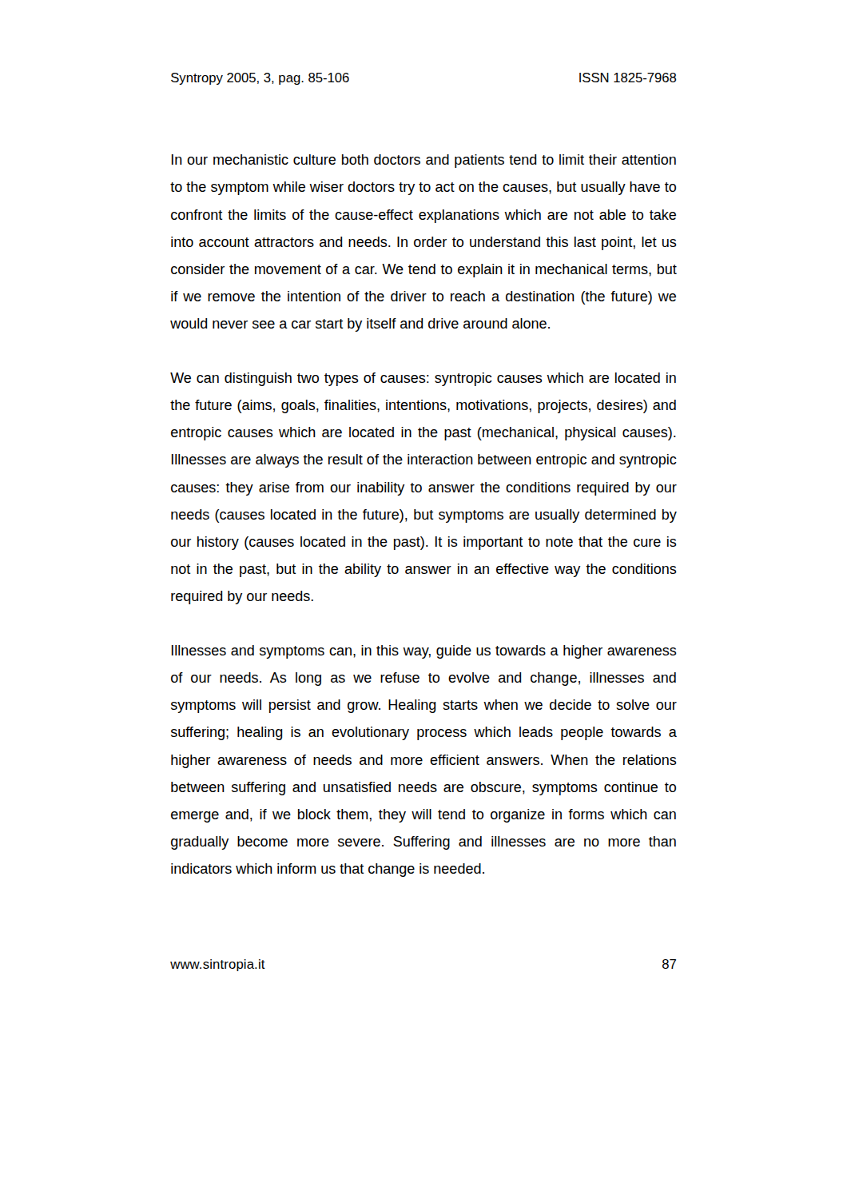Syntropy 2005, 3, pag. 85-106 ISSN 1825-7968
In our mechanistic culture both doctors and patients tend to limit their attention to the symptom while wiser doctors try to act on the causes, but usually have to confront the limits of the cause-effect explanations which are not able to take into account attractors and needs. In order to understand this last point, let us consider the movement of a car. We tend to explain it in mechanical terms, but if we remove the intention of the driver to reach a destination (the future) we would never see a car start by itself and drive around alone.
We can distinguish two types of causes: syntropic causes which are located in the future (aims, goals, finalities, intentions, motivations, projects, desires) and entropic causes which are located in the past (mechanical, physical causes). Illnesses are always the result of the interaction between entropic and syntropic causes: they arise from our inability to answer the conditions required by our needs (causes located in the future), but symptoms are usually determined by our history (causes located in the past). It is important to note that the cure is not in the past, but in the ability to answer in an effective way the conditions required by our needs.
Illnesses and symptoms can, in this way, guide us towards a higher awareness of our needs. As long as we refuse to evolve and change, illnesses and symptoms will persist and grow. Healing starts when we decide to solve our suffering; healing is an evolutionary process which leads people towards a higher awareness of needs and more efficient answers. When the relations between suffering and unsatisfied needs are obscure, symptoms continue to emerge and, if we block them, they will tend to organize in forms which can gradually become more severe. Suffering and illnesses are no more than indicators which inform us that change is needed.
www.sintropia.it 87